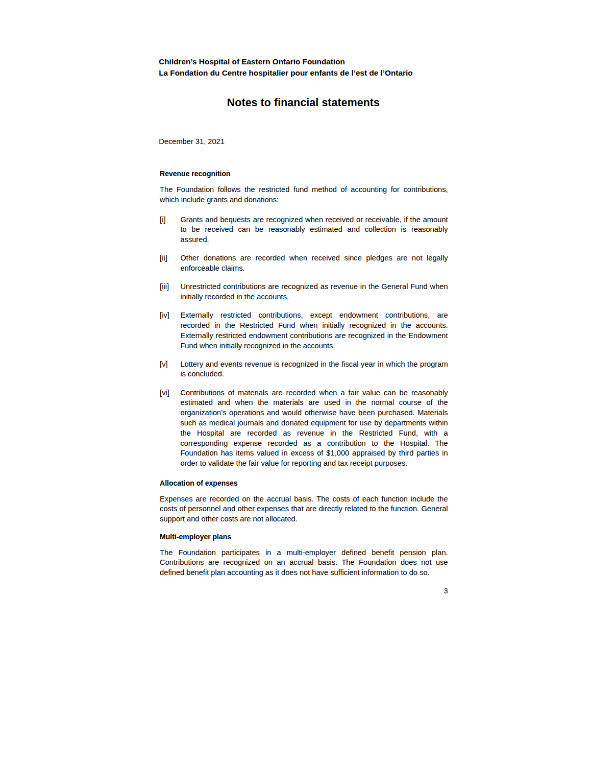Children’s Hospital of Eastern Ontario Foundation
La Fondation du Centre hospitalier pour enfants de l’est de l’Ontario
Notes to financial statements
December 31, 2021
Revenue recognition
The Foundation follows the restricted fund method of accounting for contributions, which include grants and donations:
[i] Grants and bequests are recognized when received or receivable, if the amount to be received can be reasonably estimated and collection is reasonably assured.
[ii] Other donations are recorded when received since pledges are not legally enforceable claims.
[iii] Unrestricted contributions are recognized as revenue in the General Fund when initially recorded in the accounts.
[iv] Externally restricted contributions, except endowment contributions, are recorded in the Restricted Fund when initially recognized in the accounts. Externally restricted endowment contributions are recognized in the Endowment Fund when initially recognized in the accounts.
[v] Lottery and events revenue is recognized in the fiscal year in which the program is concluded.
[vi] Contributions of materials are recorded when a fair value can be reasonably estimated and when the materials are used in the normal course of the organization’s operations and would otherwise have been purchased. Materials such as medical journals and donated equipment for use by departments within the Hospital are recorded as revenue in the Restricted Fund, with a corresponding expense recorded as a contribution to the Hospital. The Foundation has items valued in excess of $1,000 appraised by third parties in order to validate the fair value for reporting and tax receipt purposes.
Allocation of expenses
Expenses are recorded on the accrual basis. The costs of each function include the costs of personnel and other expenses that are directly related to the function. General support and other costs are not allocated.
Multi-employer plans
The Foundation participates in a multi-employer defined benefit pension plan. Contributions are recognized on an accrual basis. The Foundation does not use defined benefit plan accounting as it does not have sufficient information to do so.
3